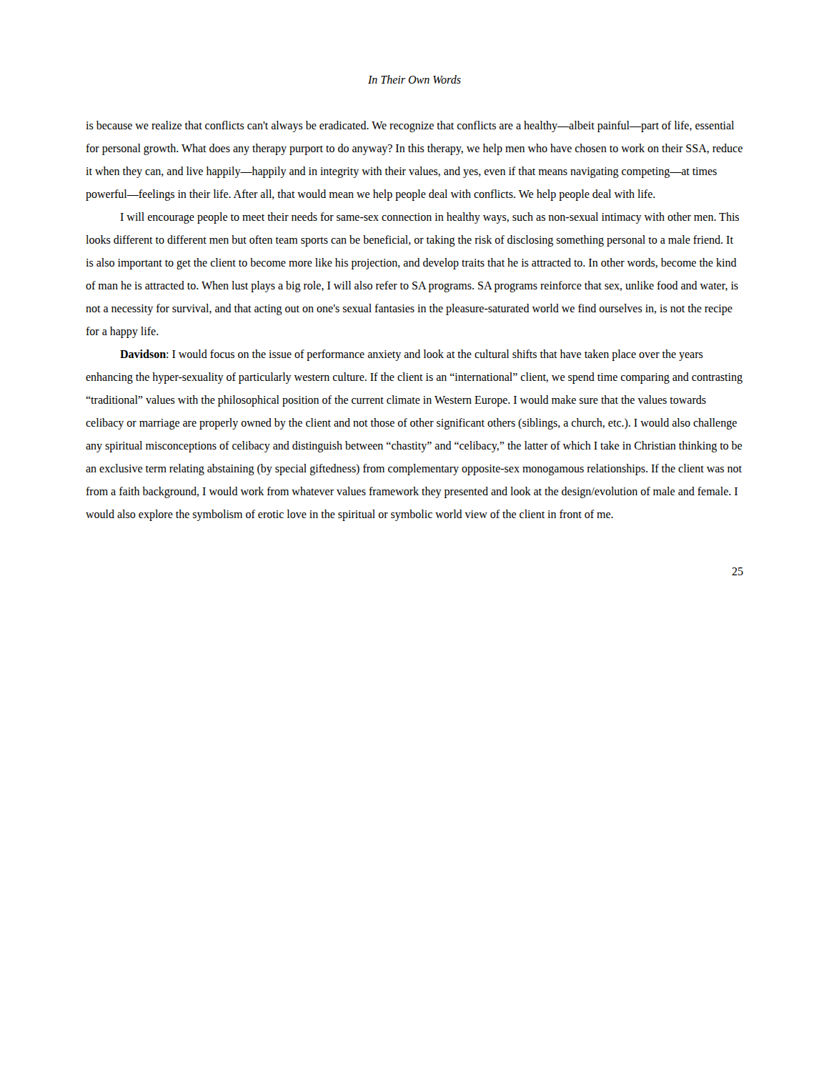In Their Own Words
is because we realize that conflicts can't always be eradicated. We recognize that conflicts are a healthy—albeit painful—part of life, essential for personal growth. What does any therapy purport to do anyway? In this therapy, we help men who have chosen to work on their SSA, reduce it when they can, and live happily—happily and in integrity with their values, and yes, even if that means navigating competing—at times powerful—feelings in their life. After all, that would mean we help people deal with conflicts. We help people deal with life.
I will encourage people to meet their needs for same-sex connection in healthy ways, such as non-sexual intimacy with other men. This looks different to different men but often team sports can be beneficial, or taking the risk of disclosing something personal to a male friend. It is also important to get the client to become more like his projection, and develop traits that he is attracted to. In other words, become the kind of man he is attracted to. When lust plays a big role, I will also refer to SA programs. SA programs reinforce that sex, unlike food and water, is not a necessity for survival, and that acting out on one's sexual fantasies in the pleasure-saturated world we find ourselves in, is not the recipe for a happy life.
Davidson: I would focus on the issue of performance anxiety and look at the cultural shifts that have taken place over the years enhancing the hyper-sexuality of particularly western culture. If the client is an “international” client, we spend time comparing and contrasting “traditional” values with the philosophical position of the current climate in Western Europe. I would make sure that the values towards celibacy or marriage are properly owned by the client and not those of other significant others (siblings, a church, etc.). I would also challenge any spiritual misconceptions of celibacy and distinguish between “chastity” and “celibacy,” the latter of which I take in Christian thinking to be an exclusive term relating abstaining (by special giftedness) from complementary opposite-sex monogamous relationships. If the client was not from a faith background, I would work from whatever values framework they presented and look at the design/evolution of male and female. I would also explore the symbolism of erotic love in the spiritual or symbolic world view of the client in front of me.
25